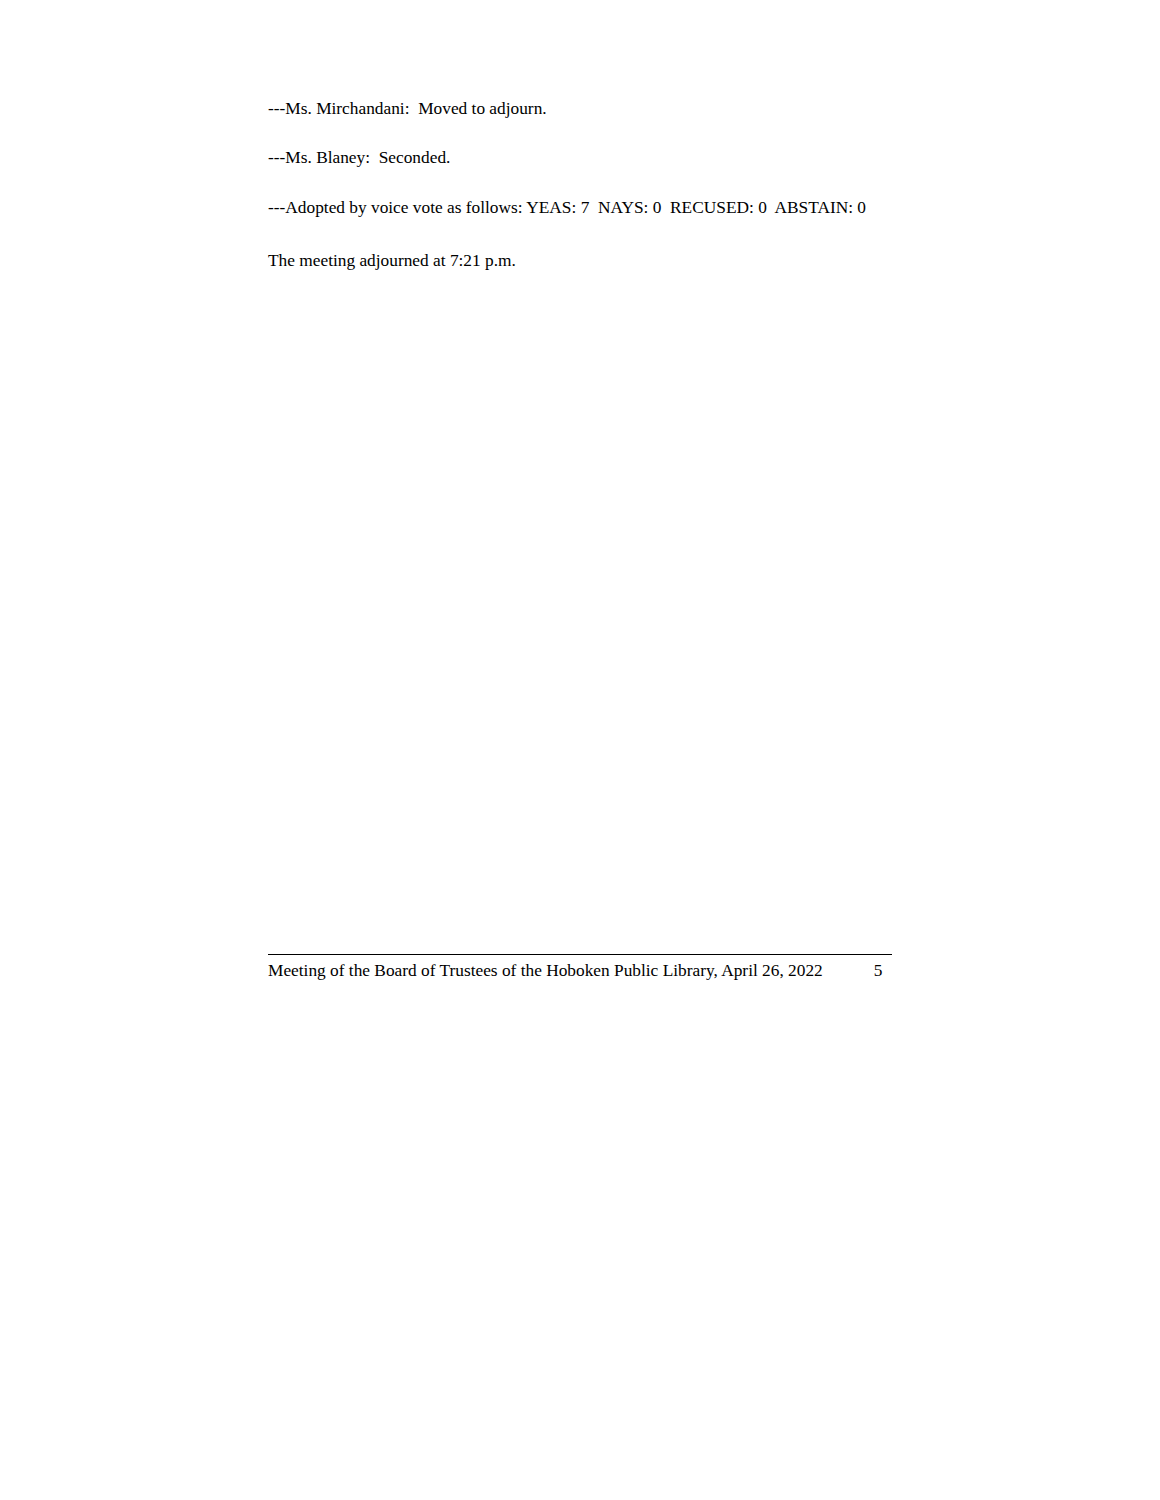---Ms. Mirchandani: Moved to adjourn.
---Ms. Blaney: Seconded.
---Adopted by voice vote as follows: YEAS: 7 NAYS: 0 RECUSED: 0 ABSTAIN: 0
The meeting adjourned at 7:21 p.m.
Meeting of the Board of Trustees of the Hoboken Public Library, April 26, 2022 5